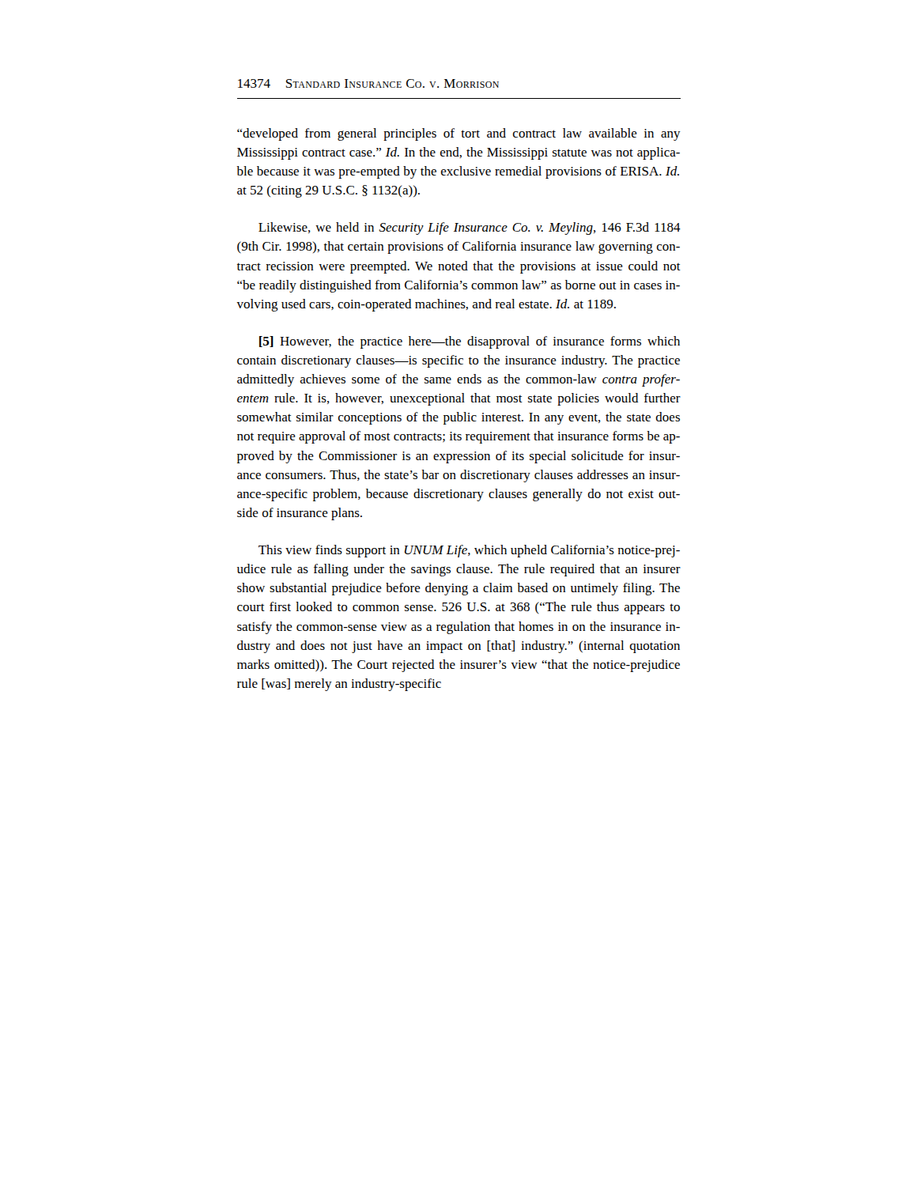14374 Standard Insurance Co. v. Morrison
“developed from general principles of tort and contract law available in any Mississippi contract case.” Id. In the end, the Mississippi statute was not applicable because it was pre-empted by the exclusive remedial provisions of ERISA. Id. at 52 (citing 29 U.S.C. § 1132(a)).
Likewise, we held in Security Life Insurance Co. v. Meyling, 146 F.3d 1184 (9th Cir. 1998), that certain provisions of California insurance law governing contract recission were preempted. We noted that the provisions at issue could not “be readily distinguished from California’s common law” as borne out in cases involving used cars, coin-operated machines, and real estate. Id. at 1189.
[5] However, the practice here—the disapproval of insurance forms which contain discretionary clauses—is specific to the insurance industry. The practice admittedly achieves some of the same ends as the common-law contra proferentem rule. It is, however, unexceptional that most state policies would further somewhat similar conceptions of the public interest. In any event, the state does not require approval of most contracts; its requirement that insurance forms be approved by the Commissioner is an expression of its special solicitude for insurance consumers. Thus, the state’s bar on discretionary clauses addresses an insurance-specific problem, because discretionary clauses generally do not exist outside of insurance plans.
This view finds support in UNUM Life, which upheld California’s notice-prejudice rule as falling under the savings clause. The rule required that an insurer show substantial prejudice before denying a claim based on untimely filing. The court first looked to common sense. 526 U.S. at 368 (“The rule thus appears to satisfy the common-sense view as a regulation that homes in on the insurance industry and does not just have an impact on [that] industry.” (internal quotation marks omitted)). The Court rejected the insurer’s view “that the notice-prejudice rule [was] merely an industry-specific